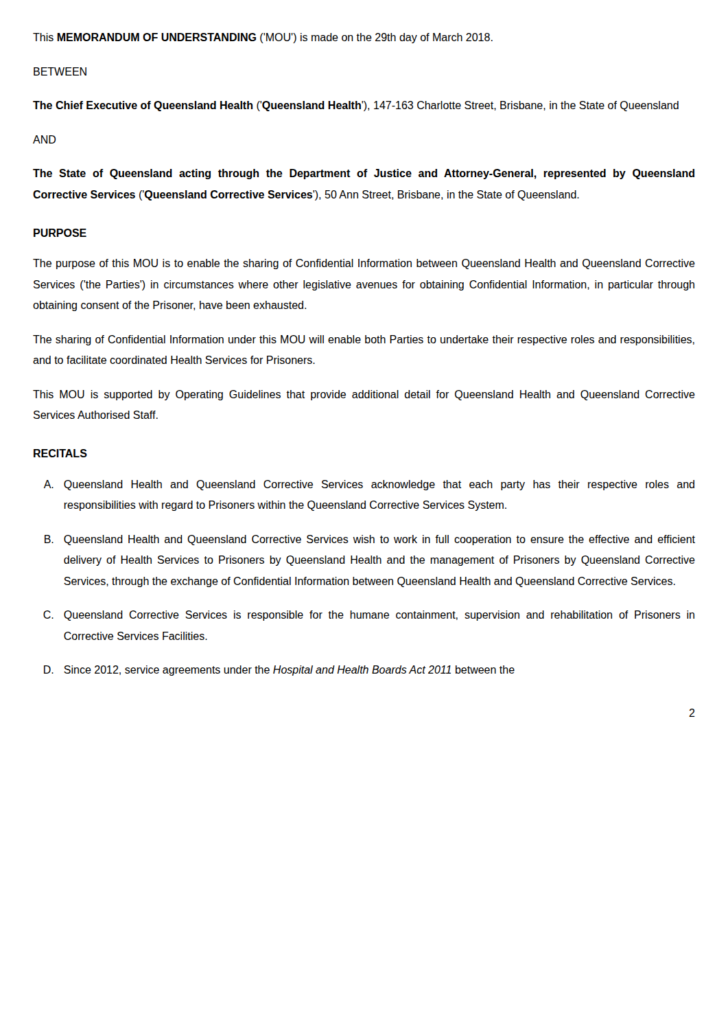This MEMORANDUM OF UNDERSTANDING ('MOU') is made on the 29th day of March 2018.
BETWEEN
The Chief Executive of Queensland Health ('Queensland Health'), 147-163 Charlotte Street, Brisbane, in the State of Queensland
AND
The State of Queensland acting through the Department of Justice and Attorney-General, represented by Queensland Corrective Services ('Queensland Corrective Services'), 50 Ann Street, Brisbane, in the State of Queensland.
PURPOSE
The purpose of this MOU is to enable the sharing of Confidential Information between Queensland Health and Queensland Corrective Services ('the Parties') in circumstances where other legislative avenues for obtaining Confidential Information, in particular through obtaining consent of the Prisoner, have been exhausted.
The sharing of Confidential Information under this MOU will enable both Parties to undertake their respective roles and responsibilities, and to facilitate coordinated Health Services for Prisoners.
This MOU is supported by Operating Guidelines that provide additional detail for Queensland Health and Queensland Corrective Services Authorised Staff.
RECITALS
Queensland Health and Queensland Corrective Services acknowledge that each party has their respective roles and responsibilities with regard to Prisoners within the Queensland Corrective Services System.
Queensland Health and Queensland Corrective Services wish to work in full cooperation to ensure the effective and efficient delivery of Health Services to Prisoners by Queensland Health and the management of Prisoners by Queensland Corrective Services, through the exchange of Confidential Information between Queensland Health and Queensland Corrective Services.
Queensland Corrective Services is responsible for the humane containment, supervision and rehabilitation of Prisoners in Corrective Services Facilities.
Since 2012, service agreements under the Hospital and Health Boards Act 2011 between the
2